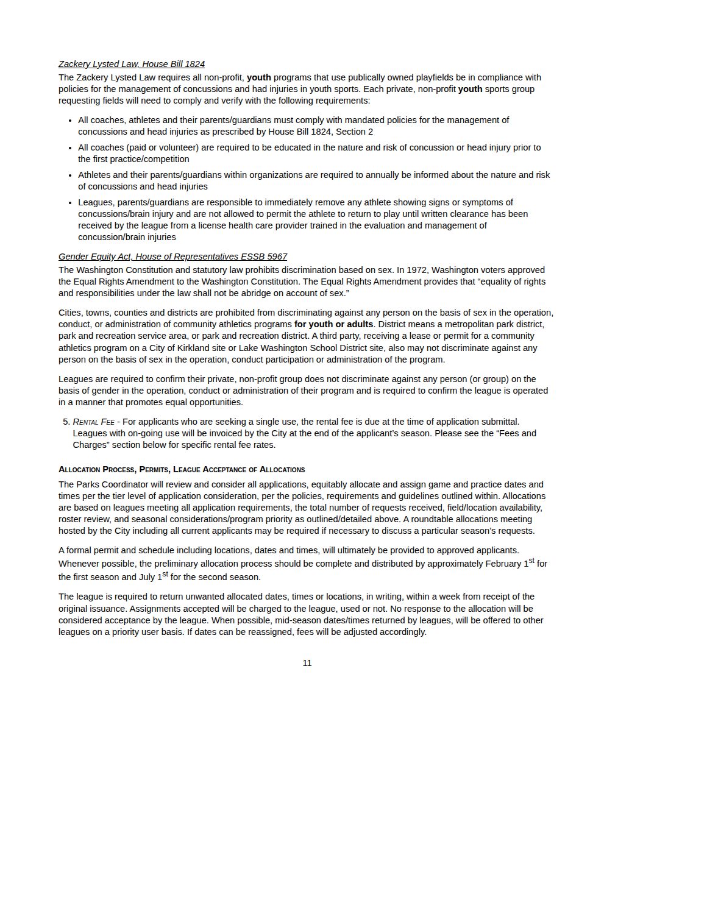Zackery Lysted Law, House Bill 1824
The Zackery Lysted Law requires all non-profit, youth programs that use publically owned playfields be in compliance with policies for the management of concussions and had injuries in youth sports. Each private, non-profit youth sports group requesting fields will need to comply and verify with the following requirements:
All coaches, athletes and their parents/guardians must comply with mandated policies for the management of concussions and head injuries as prescribed by House Bill 1824, Section 2
All coaches (paid or volunteer) are required to be educated in the nature and risk of concussion or head injury prior to the first practice/competition
Athletes and their parents/guardians within organizations are required to annually be informed about the nature and risk of concussions and head injuries
Leagues, parents/guardians are responsible to immediately remove any athlete showing signs or symptoms of concussions/brain injury and are not allowed to permit the athlete to return to play until written clearance has been received by the league from a license health care provider trained in the evaluation and management of concussion/brain injuries
Gender Equity Act, House of Representatives ESSB 5967
The Washington Constitution and statutory law prohibits discrimination based on sex. In 1972, Washington voters approved the Equal Rights Amendment to the Washington Constitution. The Equal Rights Amendment provides that “equality of rights and responsibilities under the law shall not be abridge on account of sex.”
Cities, towns, counties and districts are prohibited from discriminating against any person on the basis of sex in the operation, conduct, or administration of community athletics programs for youth or adults. District means a metropolitan park district, park and recreation service area, or park and recreation district. A third party, receiving a lease or permit for a community athletics program on a City of Kirkland site or Lake Washington School District site, also may not discriminate against any person on the basis of sex in the operation, conduct participation or administration of the program.
Leagues are required to confirm their private, non-profit group does not discriminate against any person (or group) on the basis of gender in the operation, conduct or administration of their program and is required to confirm the league is operated in a manner that promotes equal opportunities.
Rental Fee - For applicants who are seeking a single use, the rental fee is due at the time of application submittal. Leagues with on-going use will be invoiced by the City at the end of the applicant’s season. Please see the “Fees and Charges” section below for specific rental fee rates.
Allocation Process, Permits, League Acceptance of Allocations
The Parks Coordinator will review and consider all applications, equitably allocate and assign game and practice dates and times per the tier level of application consideration, per the policies, requirements and guidelines outlined within. Allocations are based on leagues meeting all application requirements, the total number of requests received, field/location availability, roster review, and seasonal considerations/program priority as outlined/detailed above. A roundtable allocations meeting hosted by the City including all current applicants may be required if necessary to discuss a particular season’s requests.
A formal permit and schedule including locations, dates and times, will ultimately be provided to approved applicants. Whenever possible, the preliminary allocation process should be complete and distributed by approximately February 1st for the first season and July 1st for the second season.
The league is required to return unwanted allocated dates, times or locations, in writing, within a week from receipt of the original issuance. Assignments accepted will be charged to the league, used or not. No response to the allocation will be considered acceptance by the league. When possible, mid-season dates/times returned by leagues, will be offered to other leagues on a priority user basis. If dates can be reassigned, fees will be adjusted accordingly.
11